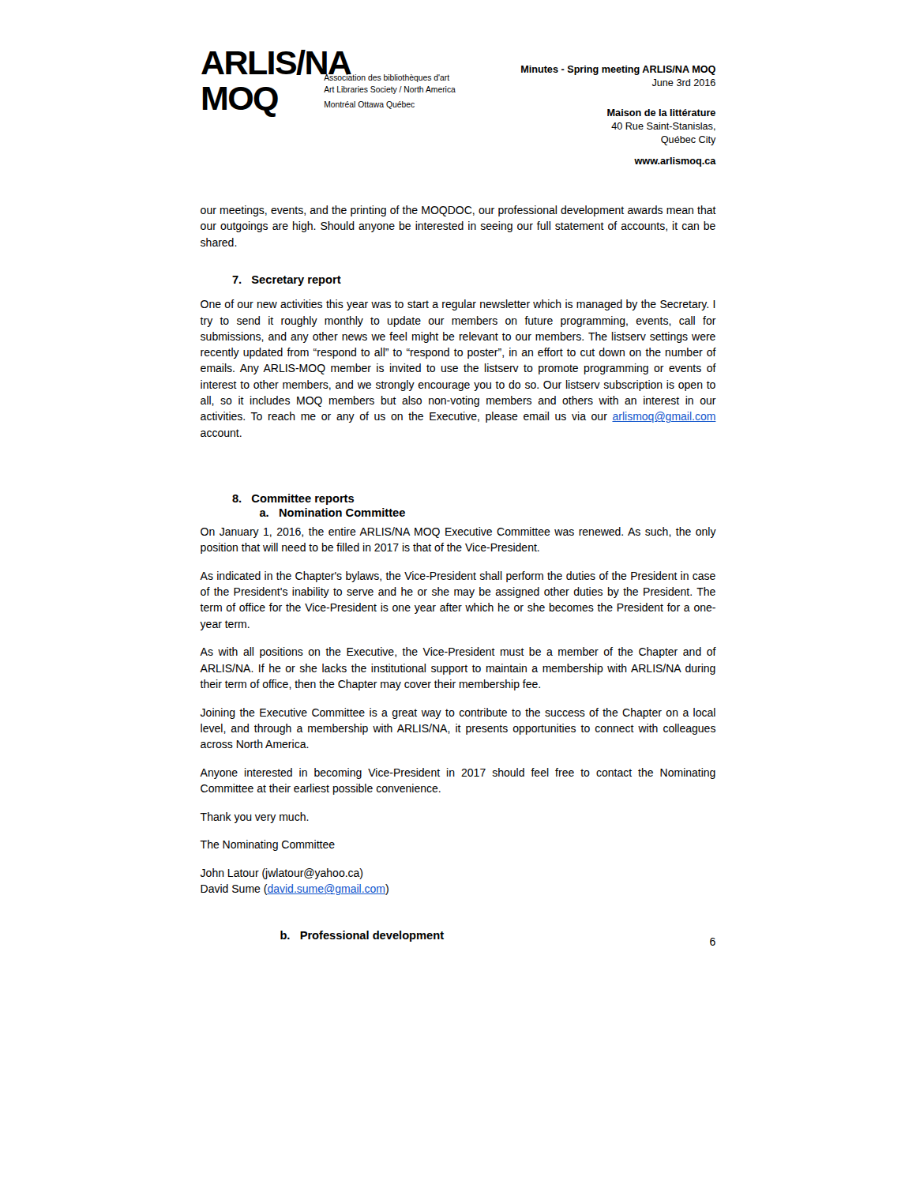ARLIS/NA MOQ Association des bibliothèques d'art Art Libraries Society / North America Montréal Ottawa Québec
Minutes - Spring meeting ARLIS/NA MOQ
June 3rd 2016
Maison de la littérature
40 Rue Saint-Stanislas,
Québec City
www.arlismoq.ca
our meetings, events, and the printing of the MOQDOC, our professional development awards mean that our outgoings are high. Should anyone be interested in seeing our full statement of accounts, it can be shared.
7. Secretary report
One of our new activities this year was to start a regular newsletter which is managed by the Secretary. I try to send it roughly monthly to update our members on future programming, events, call for submissions, and any other news we feel might be relevant to our members. The listserv settings were recently updated from “respond to all” to “respond to poster”, in an effort to cut down on the number of emails. Any ARLIS-MOQ member is invited to use the listserv to promote programming or events of interest to other members, and we strongly encourage you to do so. Our listserv subscription is open to all, so it includes MOQ members but also non-voting members and others with an interest in our activities. To reach me or any of us on the Executive, please email us via our arlismoq@gmail.com account.
8. Committee reports
a. Nomination Committee
On January 1, 2016, the entire ARLIS/NA MOQ Executive Committee was renewed. As such, the only position that will need to be filled in 2017 is that of the Vice-President.
As indicated in the Chapter's bylaws, the Vice-President shall perform the duties of the President in case of the President's inability to serve and he or she may be assigned other duties by the President. The term of office for the Vice-President is one year after which he or she becomes the President for a one-year term.
As with all positions on the Executive, the Vice-President must be a member of the Chapter and of ARLIS/NA. If he or she lacks the institutional support to maintain a membership with ARLIS/NA during their term of office, then the Chapter may cover their membership fee.
Joining the Executive Committee is a great way to contribute to the success of the Chapter on a local level, and through a membership with ARLIS/NA, it presents opportunities to connect with colleagues across North America.
Anyone interested in becoming Vice-President in 2017 should feel free to contact the Nominating Committee at their earliest possible convenience.
Thank you very much.
The Nominating Committee
John Latour (jwlatour@yahoo.ca)
David Sume (david.sume@gmail.com)
b. Professional development
6